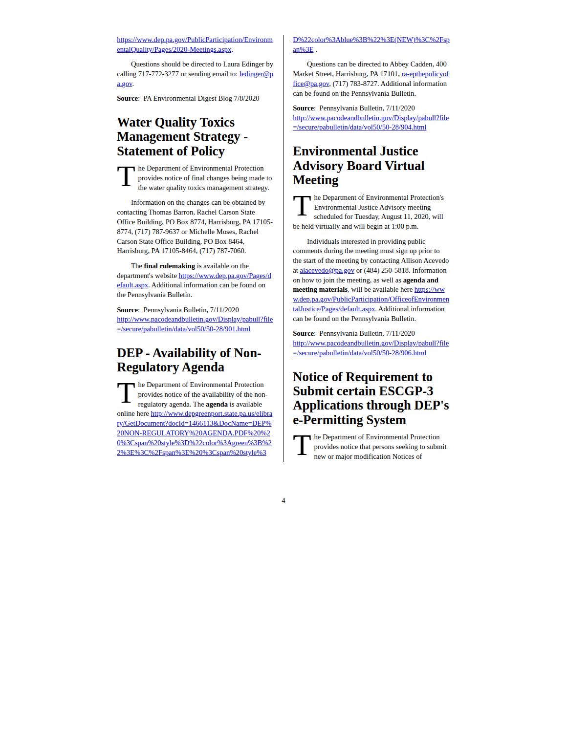https://www.dep.pa.gov/PublicParticipation/EnvironmentalQuality/Pages/2020-Meetings.aspx.
Questions should be directed to Laura Edinger by calling 717-772-3277 or sending email to: ledinger@pa.gov.
Source: PA Environmental Digest Blog 7/8/2020
Water Quality Toxics Management Strategy - Statement of Policy
The Department of Environmental Protection provides notice of final changes being made to the water quality toxics management strategy.
Information on the changes can be obtained by contacting Thomas Barron, Rachel Carson State Office Building, PO Box 8774, Harrisburg, PA 17105-8774, (717) 787-9637 or Michelle Moses, Rachel Carson State Office Building, PO Box 8464, Harrisburg, PA 17105-8464, (717) 787-7060.
The final rulemaking is available on the department's website https://www.dep.pa.gov/Pages/default.aspx. Additional information can be found on the Pennsylvania Bulletin.
Source: Pennsylvania Bulletin, 7/11/2020
http://www.pacodeandbulletin.gov/Display/pabull?file=/secure/pabulletin/data/vol50/50-28/901.html
DEP - Availability of Non-Regulatory Agenda
The Department of Environmental Protection provides notice of the availability of the non-regulatory agenda. The agenda is available online here http://www.depgreenport.state.pa.us/elibrary/GetDocument?docId=1466113&DocName=DEP%20NON-REGULATORY%20AGENDA.PDF%20%20%3Cspan%20style%3D%22color%3Agreen%3B%22%3E%3C%2Fspan%3E%20%3Cspan%20style%3D%22color%3Ablue%3B%22%3E(NEW)%3C%2Fspan%3E .
Questions can be directed to Abbey Cadden, 400 Market Street, Harrisburg, PA 17101, ra-epthepolicyoffice@pa.gov, (717) 783-8727. Additional information can be found on the Pennsylvania Bulletin.
Source: Pennsylvania Bulletin, 7/11/2020
http://www.pacodeandbulletin.gov/Display/pabull?file=/secure/pabulletin/data/vol50/50-28/904.html
Environmental Justice Advisory Board Virtual Meeting
The Department of Environmental Protection's Environmental Justice Advisory meeting scheduled for Tuesday, August 11, 2020, will be held virtually and will begin at 1:00 p.m.
Individuals interested in providing public comments during the meeting must sign up prior to the start of the meeting by contacting Allison Acevedo at alacevedo@pa.gov or (484) 250-5818. Information on how to join the meeting, as well as agenda and meeting materials, will be available here https://www.dep.pa.gov/PublicParticipation/OfficeofEnvironmentalJustice/Pages/default.aspx. Additional information can be found on the Pennsylvania Bulletin.
Source: Pennsylvania Bulletin, 7/11/2020
http://www.pacodeandbulletin.gov/Display/pabull?file=/secure/pabulletin/data/vol50/50-28/906.html
Notice of Requirement to Submit certain ESCGP-3 Applications through DEP's e-Permitting System
The Department of Environmental Protection provides notice that persons seeking to submit new or major modification Notices of
4